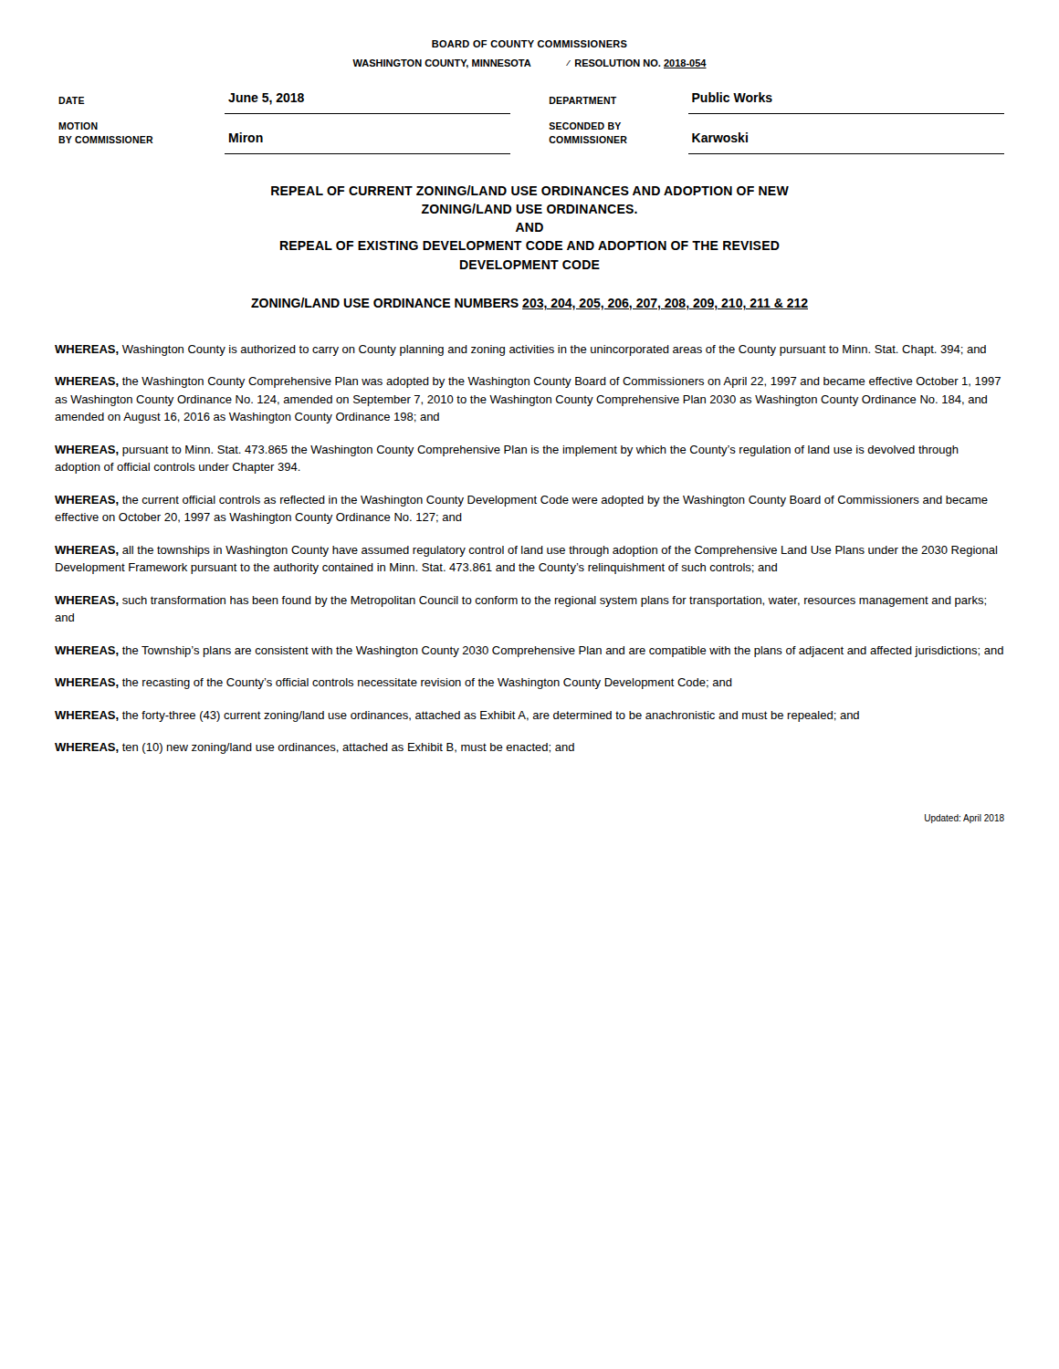BOARD OF COUNTY COMMISSIONERS
WASHINGTON COUNTY, MINNESOTA ⁄RESOLUTION NO. 2018-054
| DATE | June 5, 2018 | | DEPARTMENT | Public Works |
| MOTION BY COMMISSIONER | Miron | | SECONDED BY COMMISSIONER | Karwoski |
REPEAL OF CURRENT ZONING/LAND USE ORDINANCES AND ADOPTION OF NEW
ZONING/LAND USE ORDINANCES.
AND
REPEAL OF EXISTING DEVELOPMENT CODE AND ADOPTION OF THE REVISED
DEVELOPMENT CODE
ZONING/LAND USE ORDINANCE NUMBERS 203, 204, 205, 206, 207, 208, 209, 210, 211 & 212
WHEREAS, Washington County is authorized to carry on County planning and zoning activities in the unincorporated areas of the County pursuant to Minn. Stat. Chapt. 394; and
WHEREAS, the Washington County Comprehensive Plan was adopted by the Washington County Board of Commissioners on April 22, 1997 and became effective October 1, 1997 as Washington County Ordinance No. 124, amended on September 7, 2010 to the Washington County Comprehensive Plan 2030 as Washington County Ordinance No. 184, and amended on August 16, 2016 as Washington County Ordinance 198; and
WHEREAS, pursuant to Minn. Stat. 473.865 the Washington County Comprehensive Plan is the implement by which the County’s regulation of land use is devolved through adoption of official controls under Chapter 394.
WHEREAS, the current official controls as reflected in the Washington County Development Code were adopted by the Washington County Board of Commissioners and became effective on October 20, 1997 as Washington County Ordinance No. 127; and
WHEREAS, all the townships in Washington County have assumed regulatory control of land use through adoption of the Comprehensive Land Use Plans under the 2030 Regional Development Framework pursuant to the authority contained in Minn. Stat. 473.861 and the County’s relinquishment of such controls; and
WHEREAS, such transformation has been found by the Metropolitan Council to conform to the regional system plans for transportation, water, resources management and parks; and
WHEREAS, the Township’s plans are consistent with the Washington County 2030 Comprehensive Plan and are compatible with the plans of adjacent and affected jurisdictions; and
WHEREAS, the recasting of the County’s official controls necessitate revision of the Washington County Development Code; and
WHEREAS, the forty-three (43) current zoning/land use ordinances, attached as Exhibit A, are determined to be anachronistic and must be repealed; and
WHEREAS, ten (10) new zoning/land use ordinances, attached as Exhibit B, must be enacted; and
Updated: April 2018